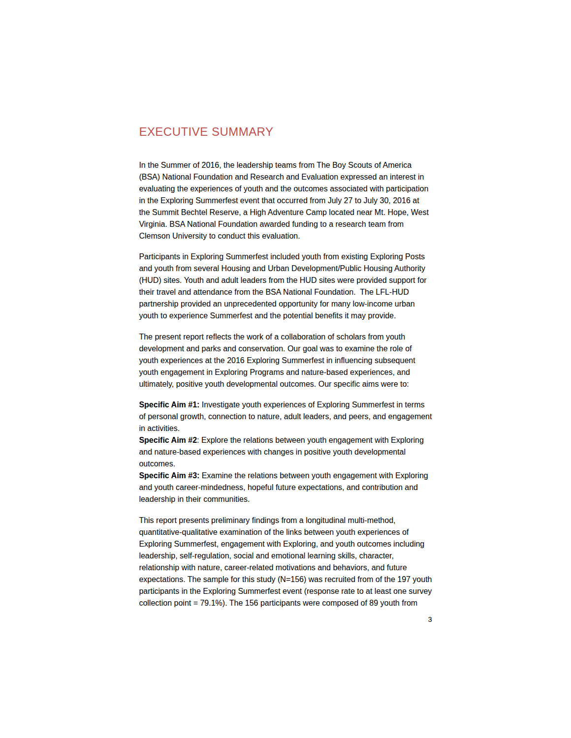EXECUTIVE SUMMARY
In the Summer of 2016, the leadership teams from The Boy Scouts of America (BSA) National Foundation and Research and Evaluation expressed an interest in evaluating the experiences of youth and the outcomes associated with participation in the Exploring Summerfest event that occurred from July 27 to July 30, 2016 at the Summit Bechtel Reserve, a High Adventure Camp located near Mt. Hope, West Virginia. BSA National Foundation awarded funding to a research team from Clemson University to conduct this evaluation.
Participants in Exploring Summerfest included youth from existing Exploring Posts and youth from several Housing and Urban Development/Public Housing Authority (HUD) sites. Youth and adult leaders from the HUD sites were provided support for their travel and attendance from the BSA National Foundation. The LFL-HUD partnership provided an unprecedented opportunity for many low-income urban youth to experience Summerfest and the potential benefits it may provide.
The present report reflects the work of a collaboration of scholars from youth development and parks and conservation. Our goal was to examine the role of youth experiences at the 2016 Exploring Summerfest in influencing subsequent youth engagement in Exploring Programs and nature-based experiences, and ultimately, positive youth developmental outcomes. Our specific aims were to:
Specific Aim #1: Investigate youth experiences of Exploring Summerfest in terms of personal growth, connection to nature, adult leaders, and peers, and engagement in activities.
Specific Aim #2: Explore the relations between youth engagement with Exploring and nature-based experiences with changes in positive youth developmental outcomes.
Specific Aim #3: Examine the relations between youth engagement with Exploring and youth career-mindedness, hopeful future expectations, and contribution and leadership in their communities.
This report presents preliminary findings from a longitudinal multi-method, quantitative-qualitative examination of the links between youth experiences of Exploring Summerfest, engagement with Exploring, and youth outcomes including leadership, self-regulation, social and emotional learning skills, character, relationship with nature, career-related motivations and behaviors, and future expectations. The sample for this study (N=156) was recruited from of the 197 youth participants in the Exploring Summerfest event (response rate to at least one survey collection point = 79.1%). The 156 participants were composed of 89 youth from
3